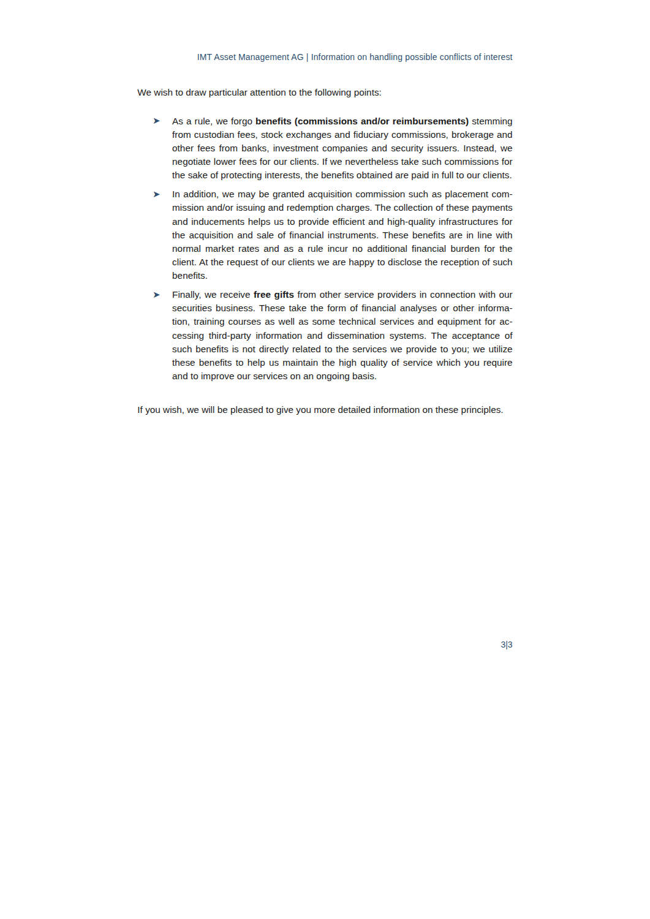IMT Asset Management AG | Information on handling possible conflicts of interest
We wish to draw particular attention to the following points:
As a rule, we forgo benefits (commissions and/or reimbursements) stemming from custodian fees, stock exchanges and fiduciary commissions, brokerage and other fees from banks, investment companies and security issuers. Instead, we negotiate lower fees for our clients. If we nevertheless take such commissions for the sake of protecting interests, the benefits obtained are paid in full to our clients.
In addition, we may be granted acquisition commission such as placement commission and/or issuing and redemption charges. The collection of these payments and inducements helps us to provide efficient and high-quality infrastructures for the acquisition and sale of financial instruments. These benefits are in line with normal market rates and as a rule incur no additional financial burden for the client. At the request of our clients we are happy to disclose the reception of such benefits.
Finally, we receive free gifts from other service providers in connection with our securities business. These take the form of financial analyses or other information, training courses as well as some technical services and equipment for accessing third-party information and dissemination systems. The acceptance of such benefits is not directly related to the services we provide to you; we utilize these benefits to help us maintain the high quality of service which you require and to improve our services on an ongoing basis.
If you wish, we will be pleased to give you more detailed information on these principles.
3|3